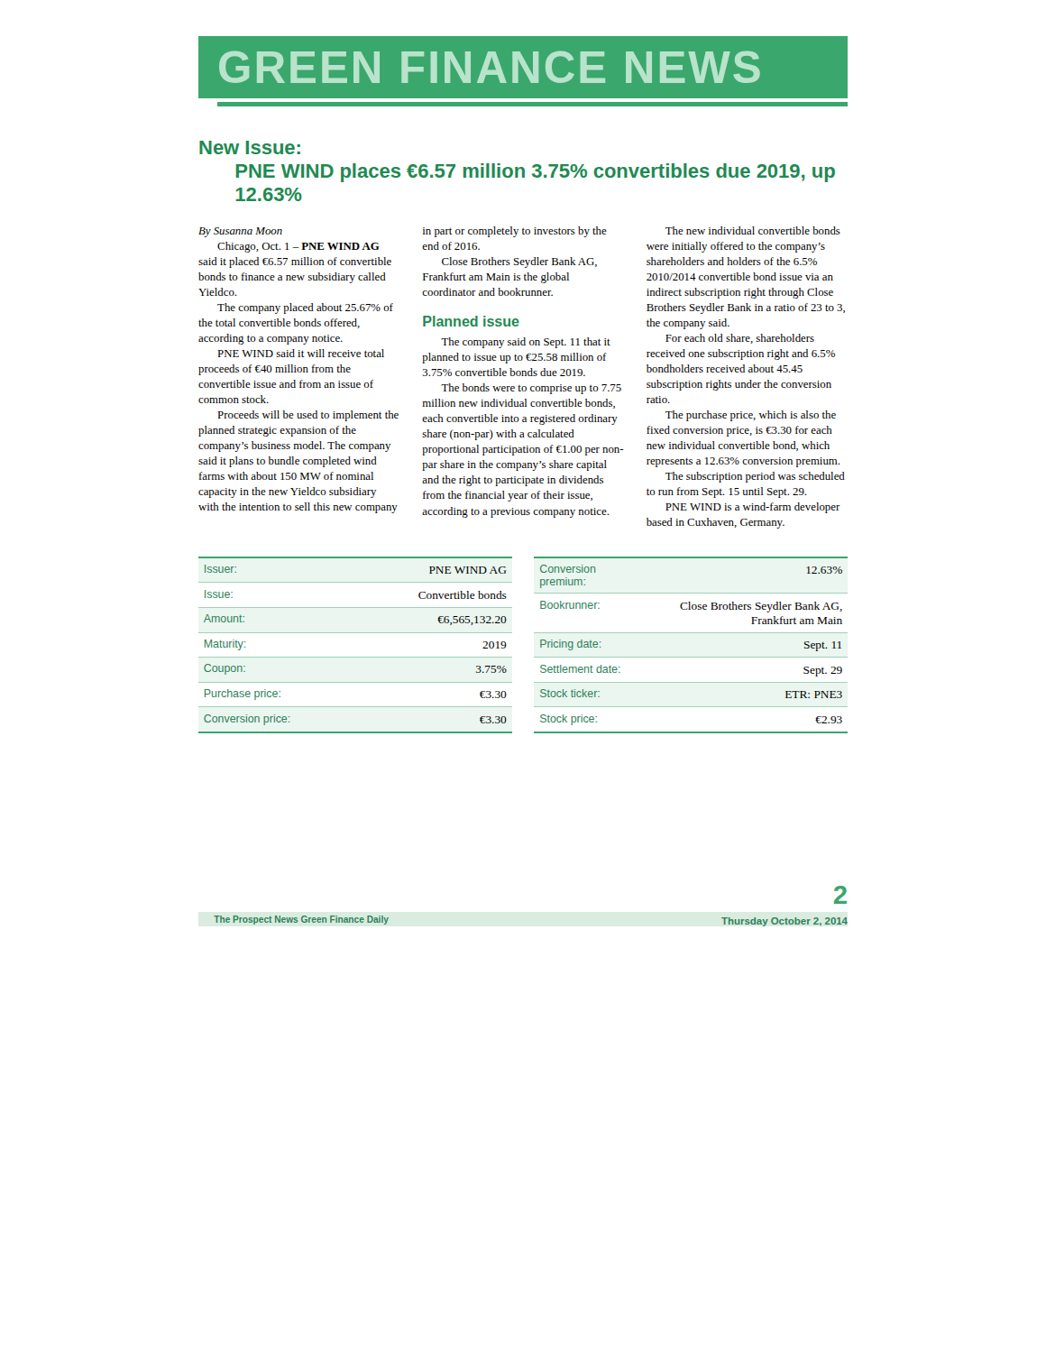GREEN FINANCE NEWS
New Issue: PNE WIND places €6.57 million 3.75% convertibles due 2019, up 12.63%
By Susanna Moon
Chicago, Oct. 1 – PNE WIND AG said it placed €6.57 million of convertible bonds to finance a new subsidiary called Yieldco.
The company placed about 25.67% of the total convertible bonds offered, according to a company notice.
PNE WIND said it will receive total proceeds of €40 million from the convertible issue and from an issue of common stock.
Proceeds will be used to implement the planned strategic expansion of the company’s business model. The company said it plans to bundle completed wind farms with about 150 MW of nominal capacity in the new Yieldco subsidiary with the intention to sell this new company in part or completely to investors by the end of 2016.
Close Brothers Seydler Bank AG, Frankfurt am Main is the global coordinator and bookrunner.
Planned issue
The company said on Sept. 11 that it planned to issue up to €25.58 million of 3.75% convertible bonds due 2019.
The bonds were to comprise up to 7.75 million new individual convertible bonds, each convertible into a registered ordinary share (non-par) with a calculated proportional participation of €1.00 per non-par share in the company’s share capital and the right to participate in dividends from the financial year of their issue, according to a previous company notice.
The new individual convertible bonds were initially offered to the company’s shareholders and holders of the 6.5% 2010/2014 convertible bond issue via an indirect subscription right through Close Brothers Seydler Bank in a ratio of 23 to 3, the company said.
For each old share, shareholders received one subscription right and 6.5% bondholders received about 45.45 subscription rights under the conversion ratio.
The purchase price, which is also the fixed conversion price, is €3.30 for each new individual convertible bond, which represents a 12.63% conversion premium.
The subscription period was scheduled to run from Sept. 15 until Sept. 29.
PNE WIND is a wind-farm developer based in Cuxhaven, Germany.
| Issuer: | PNE WIND AG |
| Issue: | Convertible bonds |
| Amount: | €6,565,132.20 |
| Maturity: | 2019 |
| Coupon: | 3.75% |
| Purchase price: | €3.30 |
| Conversion price: | €3.30 |
| Conversion premium: | 12.63% |
| Bookrunner: | Close Brothers Seydler Bank AG, Frankfurt am Main |
| Pricing date: | Sept. 11 |
| Settlement date: | Sept. 29 |
| Stock ticker: | ETR: PNE3 |
| Stock price: | €2.93 |
The Prospect News Green Finance Daily
2
Thursday October 2, 2014